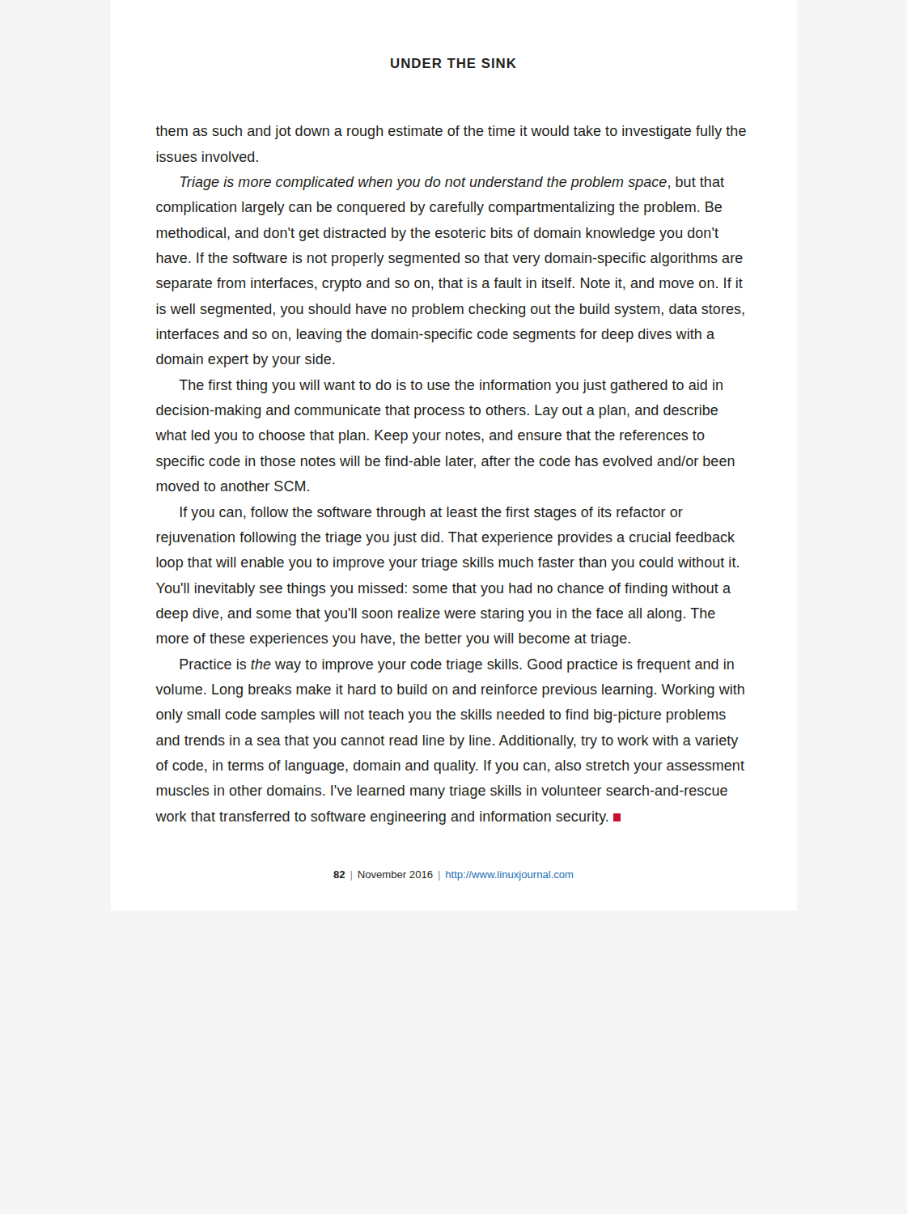UNDER THE SINK
them as such and jot down a rough estimate of the time it would take to investigate fully the issues involved.
Triage is more complicated when you do not understand the problem space, but that complication largely can be conquered by carefully compartmentalizing the problem. Be methodical, and don't get distracted by the esoteric bits of domain knowledge you don't have. If the software is not properly segmented so that very domain-specific algorithms are separate from interfaces, crypto and so on, that is a fault in itself. Note it, and move on. If it is well segmented, you should have no problem checking out the build system, data stores, interfaces and so on, leaving the domain-specific code segments for deep dives with a domain expert by your side.
The first thing you will want to do is to use the information you just gathered to aid in decision-making and communicate that process to others. Lay out a plan, and describe what led you to choose that plan. Keep your notes, and ensure that the references to specific code in those notes will be find-able later, after the code has evolved and/or been moved to another SCM.
If you can, follow the software through at least the first stages of its refactor or rejuvenation following the triage you just did. That experience provides a crucial feedback loop that will enable you to improve your triage skills much faster than you could without it. You'll inevitably see things you missed: some that you had no chance of finding without a deep dive, and some that you'll soon realize were staring you in the face all along. The more of these experiences you have, the better you will become at triage.
Practice is the way to improve your code triage skills. Good practice is frequent and in volume. Long breaks make it hard to build on and reinforce previous learning. Working with only small code samples will not teach you the skills needed to find big-picture problems and trends in a sea that you cannot read line by line. Additionally, try to work with a variety of code, in terms of language, domain and quality. If you can, also stretch your assessment muscles in other domains. I've learned many triage skills in volunteer search-and-rescue work that transferred to software engineering and information security.
82|November 2016|http://www.linuxjournal.com